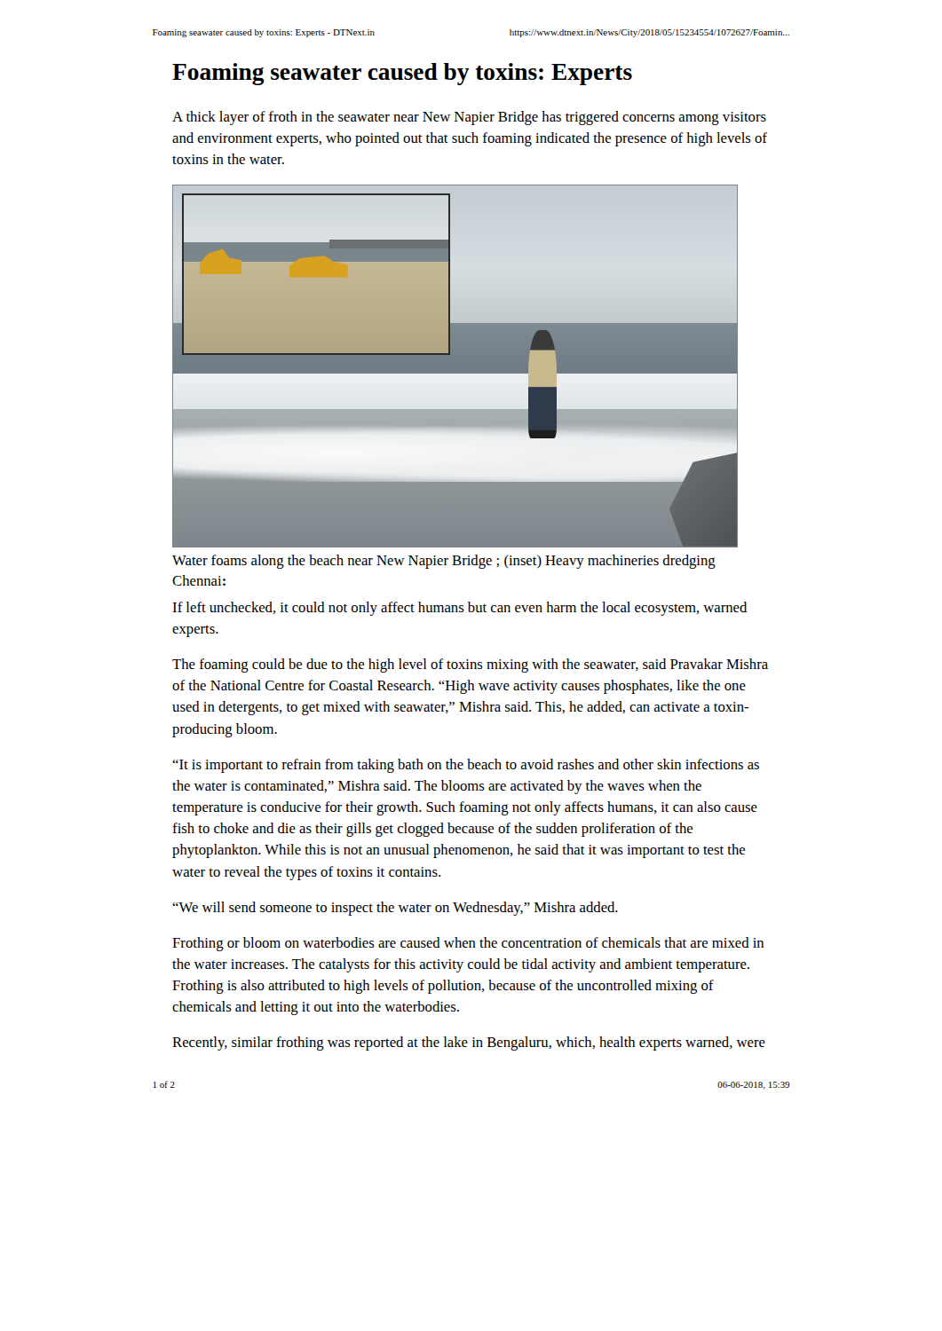Foaming seawater caused by toxins: Experts - DTNext.in
https://www.dtnext.in/News/City/2018/05/15234554/1072627/Foamin...
Foaming seawater caused by toxins: Experts
A thick layer of froth in the seawater near New Napier Bridge has triggered concerns among visitors and environment experts, who pointed out that such foaming indicated the presence of high levels of toxins in the water.
Water foams along the beach near New Napier Bridge ; (inset) Heavy machineries dredging
Chennai:
If left unchecked, it could not only affect humans but can even harm the local ecosystem, warned experts.
The foaming could be due to the high level of toxins mixing with the seawater, said Pravakar Mishra of the National Centre for Coastal Research. “High wave activity causes phosphates, like the one used in detergents, to get mixed with seawater,” Mishra said. This, he added, can activate a toxin-producing bloom.
“It is important to refrain from taking bath on the beach to avoid rashes and other skin infections as the water is contaminated,” Mishra said. The blooms are activated by the waves when the temperature is conducive for their growth. Such foaming not only affects humans, it can also cause fish to choke and die as their gills get clogged because of the sudden proliferation of the phytoplankton. While this is not an unusual phenomenon, he said that it was important to test the water to reveal the types of toxins it contains.
“We will send someone to inspect the water on Wednesday,” Mishra added.
Frothing or bloom on waterbodies are caused when the concentration of chemicals that are mixed in the water increases. The catalysts for this activity could be tidal activity and ambient temperature. Frothing is also attributed to high levels of pollution, because of the uncontrolled mixing of chemicals and letting it out into the waterbodies.
Recently, similar frothing was reported at the lake in Bengaluru, which, health experts warned, were
1 of 2
06-06-2018, 15:39